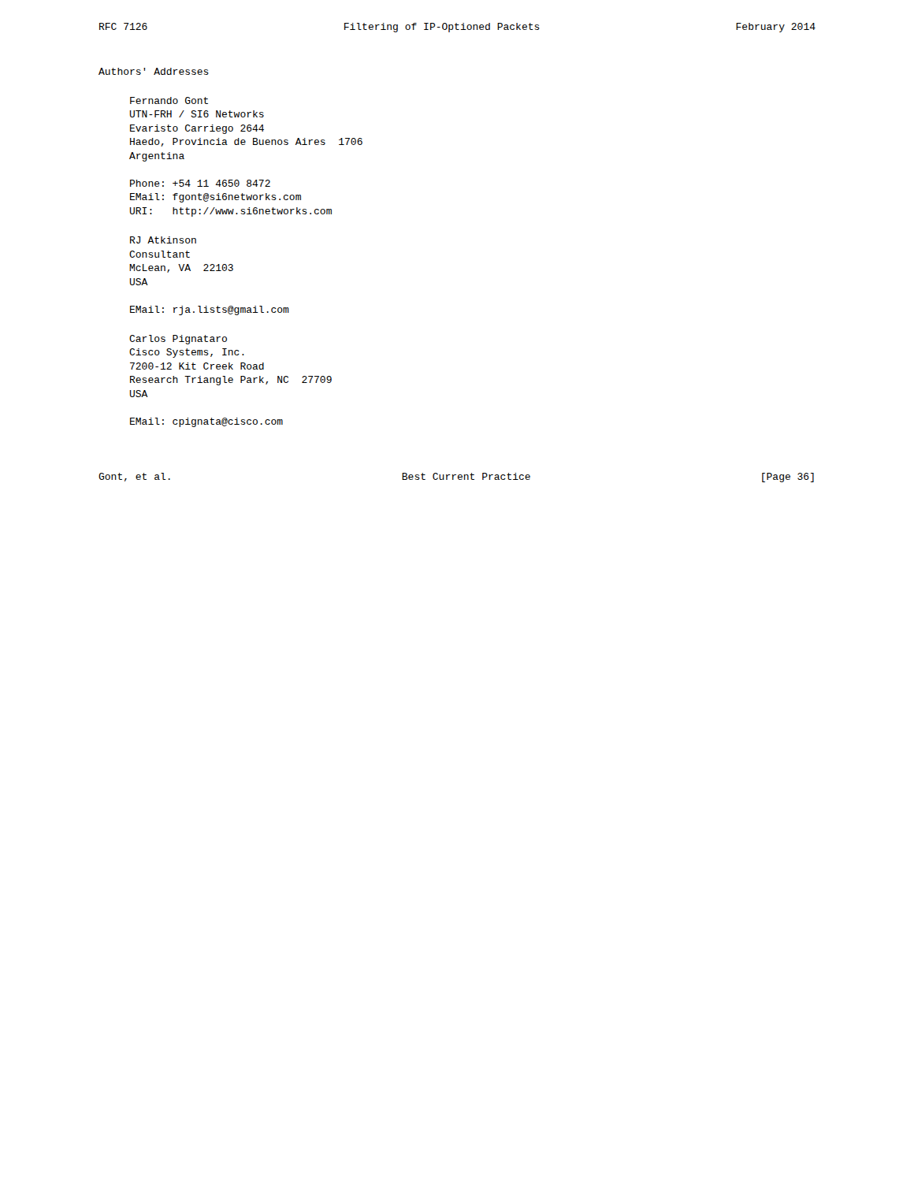RFC 7126 Filtering of IP-Optioned Packets February 2014
Authors' Addresses
Fernando Gont
UTN-FRH / SI6 Networks
Evaristo Carriego 2644
Haedo, Provincia de Buenos Aires  1706
Argentina

Phone: +54 11 4650 8472
EMail: fgont@si6networks.com
URI:   http://www.si6networks.com
RJ Atkinson
Consultant
McLean, VA  22103
USA

EMail: rja.lists@gmail.com
Carlos Pignataro
Cisco Systems, Inc.
7200-12 Kit Creek Road
Research Triangle Park, NC  27709
USA

EMail: cpignata@cisco.com
Gont, et al. Best Current Practice [Page 36]